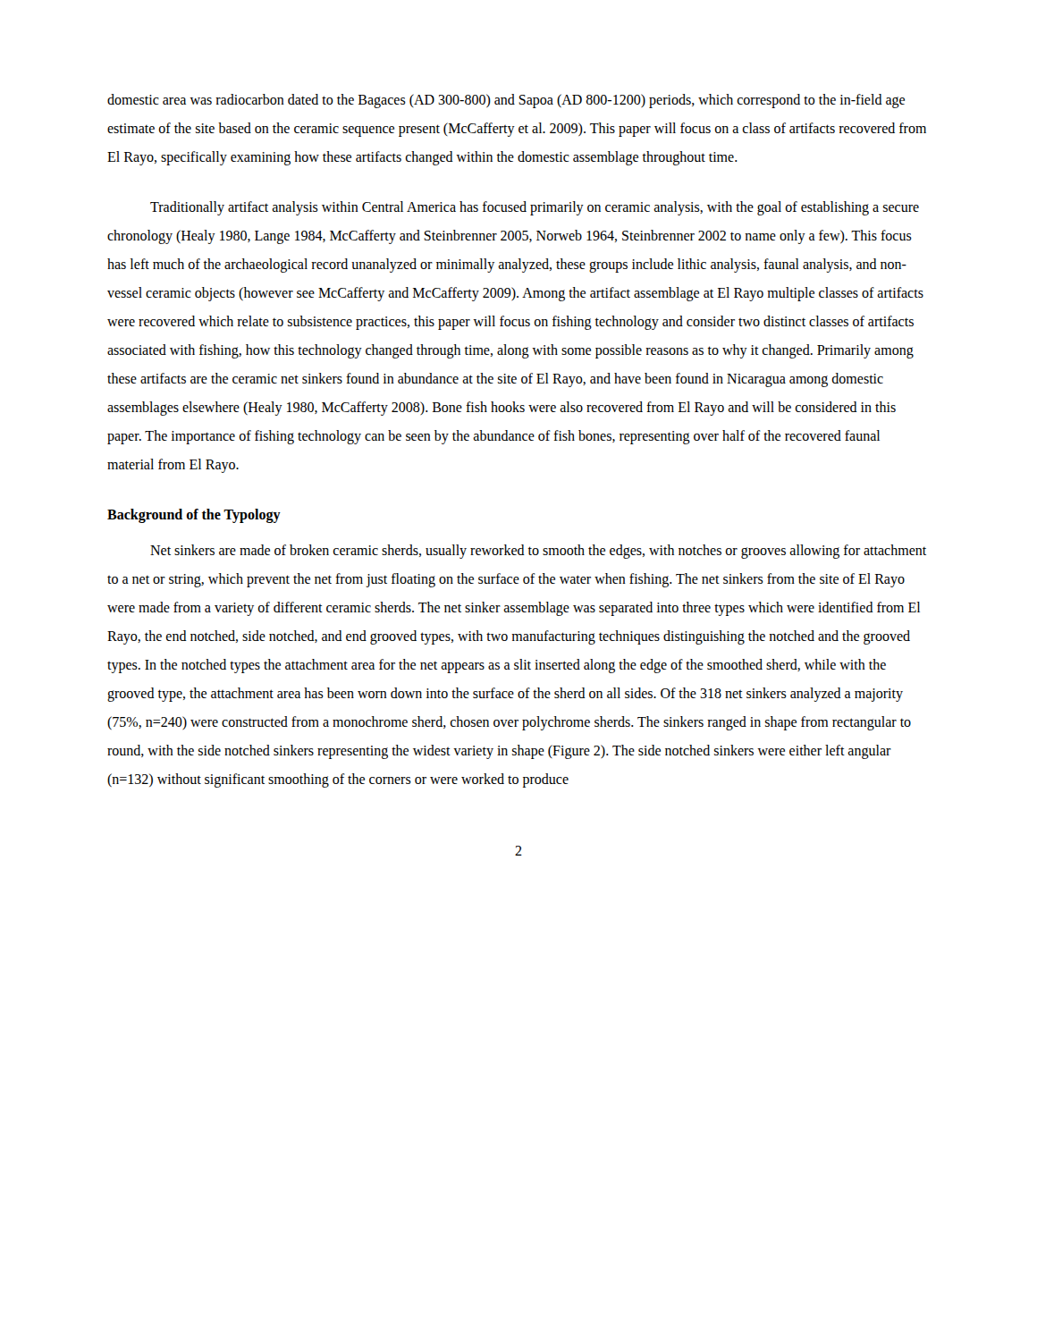domestic area was radiocarbon dated to the Bagaces (AD 300-800) and Sapoa (AD 800-1200) periods, which correspond to the in-field age estimate of the site based on the ceramic sequence present (McCafferty et al. 2009). This paper will focus on a class of artifacts recovered from El Rayo, specifically examining how these artifacts changed within the domestic assemblage throughout time.
Traditionally artifact analysis within Central America has focused primarily on ceramic analysis, with the goal of establishing a secure chronology (Healy 1980, Lange 1984, McCafferty and Steinbrenner 2005, Norweb 1964, Steinbrenner 2002 to name only a few). This focus has left much of the archaeological record unanalyzed or minimally analyzed, these groups include lithic analysis, faunal analysis, and non-vessel ceramic objects (however see McCafferty and McCafferty 2009). Among the artifact assemblage at El Rayo multiple classes of artifacts were recovered which relate to subsistence practices, this paper will focus on fishing technology and consider two distinct classes of artifacts associated with fishing, how this technology changed through time, along with some possible reasons as to why it changed. Primarily among these artifacts are the ceramic net sinkers found in abundance at the site of El Rayo, and have been found in Nicaragua among domestic assemblages elsewhere (Healy 1980, McCafferty 2008). Bone fish hooks were also recovered from El Rayo and will be considered in this paper. The importance of fishing technology can be seen by the abundance of fish bones, representing over half of the recovered faunal material from El Rayo.
Background of the Typology
Net sinkers are made of broken ceramic sherds, usually reworked to smooth the edges, with notches or grooves allowing for attachment to a net or string, which prevent the net from just floating on the surface of the water when fishing. The net sinkers from the site of El Rayo were made from a variety of different ceramic sherds. The net sinker assemblage was separated into three types which were identified from El Rayo, the end notched, side notched, and end grooved types, with two manufacturing techniques distinguishing the notched and the grooved types. In the notched types the attachment area for the net appears as a slit inserted along the edge of the smoothed sherd, while with the grooved type, the attachment area has been worn down into the surface of the sherd on all sides. Of the 318 net sinkers analyzed a majority (75%, n=240) were constructed from a monochrome sherd, chosen over polychrome sherds. The sinkers ranged in shape from rectangular to round, with the side notched sinkers representing the widest variety in shape (Figure 2). The side notched sinkers were either left angular (n=132) without significant smoothing of the corners or were worked to produce
2